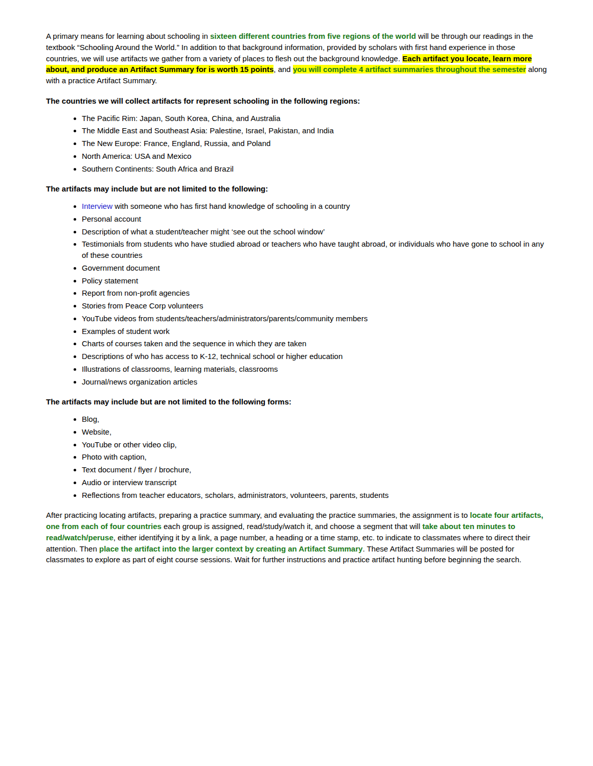A primary means for learning about schooling in sixteen different countries from five regions of the world will be through our readings in the textbook “Schooling Around the World.” In addition to that background information, provided by scholars with first hand experience in those countries, we will use artifacts we gather from a variety of places to flesh out the background knowledge. Each artifact you locate, learn more about, and produce an Artifact Summary for is worth 15 points, and you will complete 4 artifact summaries throughout the semester along with a practice Artifact Summary.
The countries we will collect artifacts for represent schooling in the following regions:
The Pacific Rim: Japan, South Korea, China, and Australia
The Middle East and Southeast Asia: Palestine, Israel, Pakistan, and India
The New Europe: France, England, Russia, and Poland
North America: USA and Mexico
Southern Continents: South Africa and Brazil
The artifacts may include but are not limited to the following:
Interview with someone who has first hand knowledge of schooling in a country
Personal account
Description of what a student/teacher might ‘see out the school window’
Testimonials from students who have studied abroad or teachers who have taught abroad, or individuals who have gone to school in any of these countries
Government document
Policy statement
Report from non-profit agencies
Stories from Peace Corp volunteers
YouTube videos from students/teachers/administrators/parents/community members
Examples of student work
Charts of courses taken and the sequence in which they are taken
Descriptions of who has access to K-12, technical school or higher education
Illustrations of classrooms, learning materials, classrooms
Journal/news organization articles
The artifacts may include but are not limited to the following forms:
Blog,
Website,
YouTube or other video clip,
Photo with caption,
Text document / flyer / brochure,
Audio or interview transcript
Reflections from teacher educators, scholars, administrators, volunteers, parents, students
After practicing locating artifacts, preparing a practice summary, and evaluating the practice summaries, the assignment is to locate four artifacts, one from each of four countries each group is assigned, read/study/watch it, and choose a segment that will take about ten minutes to read/watch/peruse, either identifying it by a link, a page number, a heading or a time stamp, etc. to indicate to classmates where to direct their attention. Then place the artifact into the larger context by creating an Artifact Summary. These Artifact Summaries will be posted for classmates to explore as part of eight course sessions. Wait for further instructions and practice artifact hunting before beginning the search.